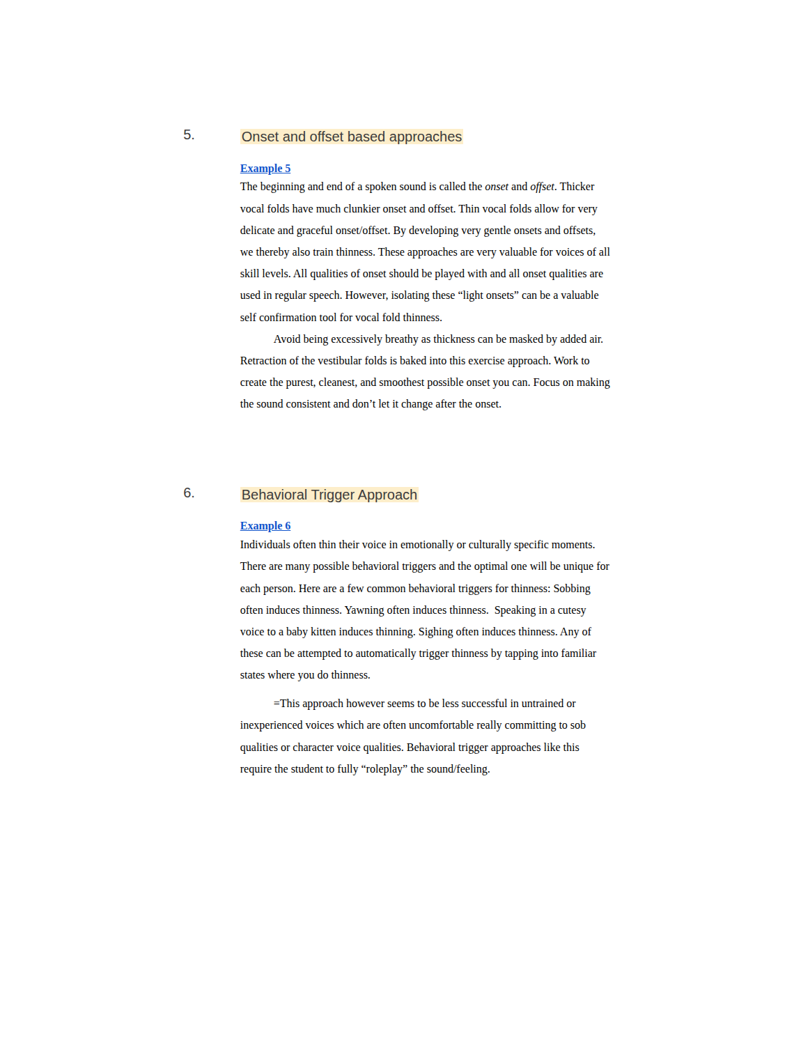Onset and offset based approaches
Example 5
The beginning and end of a spoken sound is called the onset and offset. Thicker vocal folds have much clunkier onset and offset. Thin vocal folds allow for very delicate and graceful onset/offset. By developing very gentle onsets and offsets, we thereby also train thinness. These approaches are very valuable for voices of all skill levels. All qualities of onset should be played with and all onset qualities are used in regular speech. However, isolating these “light onsets” can be a valuable self confirmation tool for vocal fold thinness.
Avoid being excessively breathy as thickness can be masked by added air. Retraction of the vestibular folds is baked into this exercise approach. Work to create the purest, cleanest, and smoothest possible onset you can. Focus on making the sound consistent and don’t let it change after the onset.
Behavioral Trigger Approach
Example 6
Individuals often thin their voice in emotionally or culturally specific moments. There are many possible behavioral triggers and the optimal one will be unique for each person. Here are a few common behavioral triggers for thinness: Sobbing often induces thinness. Yawning often induces thinness. Speaking in a cutesy voice to a baby kitten induces thinning. Sighing often induces thinness. Any of these can be attempted to automatically trigger thinness by tapping into familiar states where you do thinness.
=This approach however seems to be less successful in untrained or inexperienced voices which are often uncomfortable really committing to sob qualities or character voice qualities. Behavioral trigger approaches like this require the student to fully “roleplay” the sound/feeling.